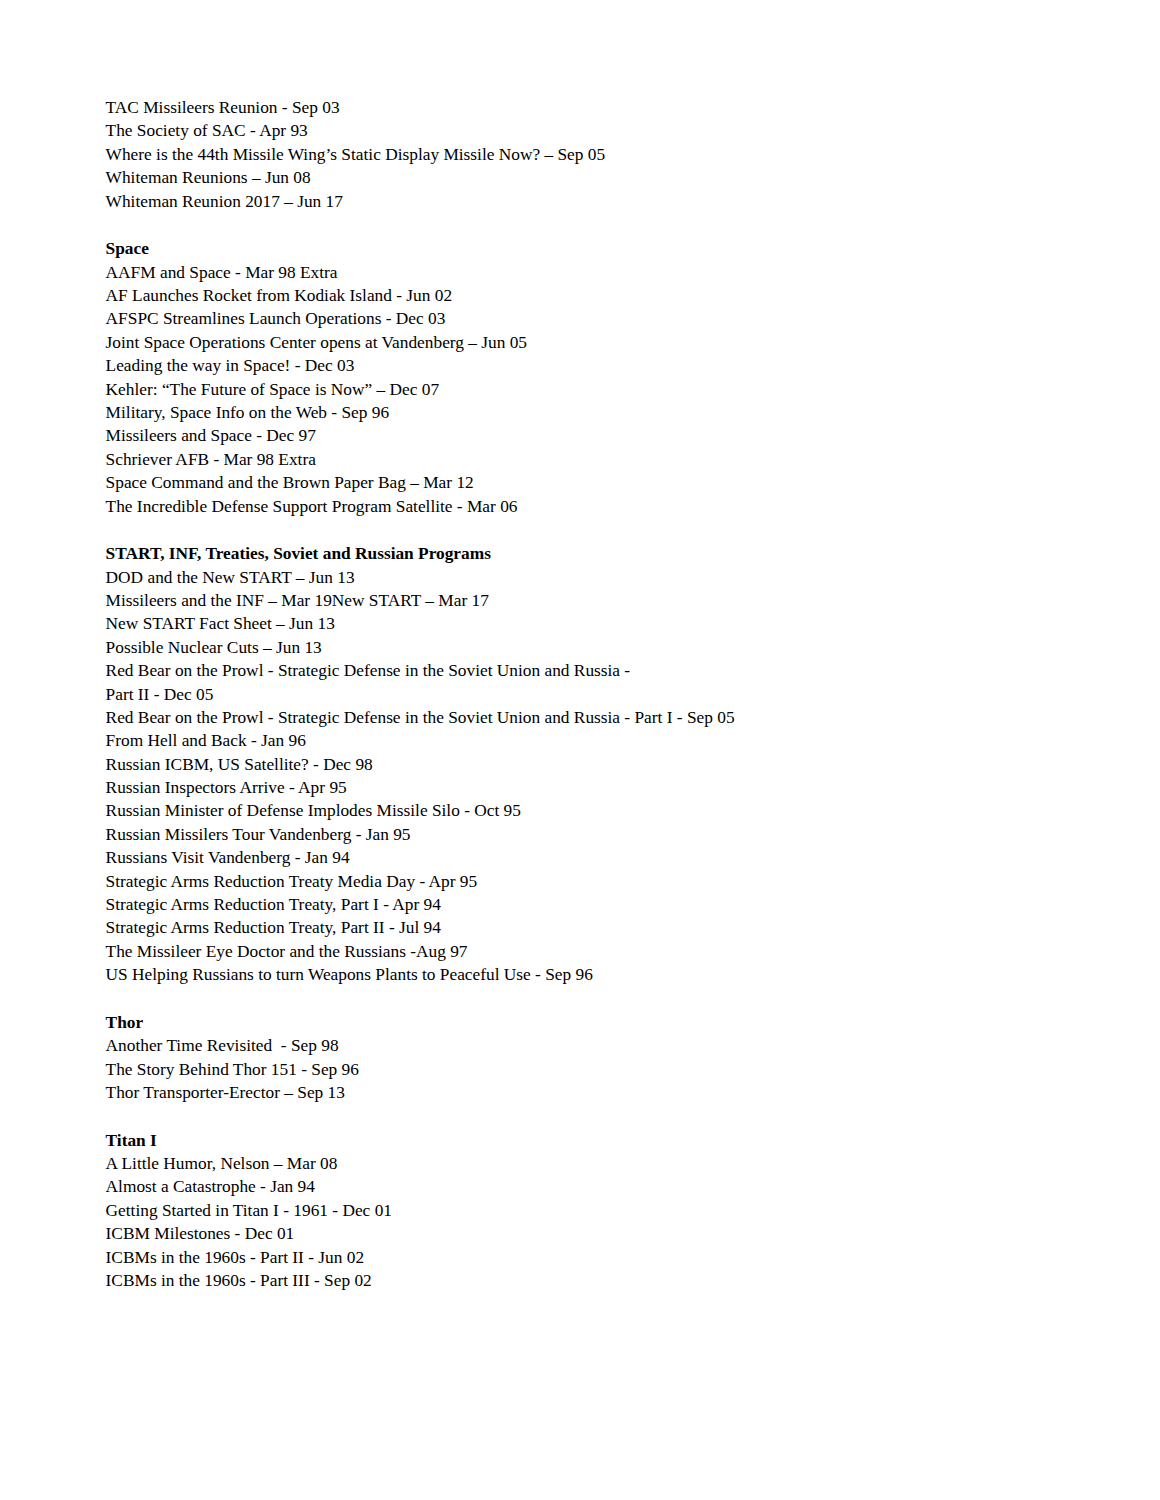TAC Missileers Reunion - Sep 03
The Society of SAC - Apr 93
Where is the 44th Missile Wing’s Static Display Missile Now? – Sep 05
Whiteman Reunions – Jun 08
Whiteman Reunion 2017 – Jun 17
Space
AAFM and Space - Mar 98 Extra
AF Launches Rocket from Kodiak Island - Jun 02
AFSPC Streamlines Launch Operations - Dec 03
Joint Space Operations Center opens at Vandenberg – Jun 05
Leading the way in Space! - Dec 03
Kehler: “The Future of Space is Now” – Dec 07
Military, Space Info on the Web - Sep 96
Missileers and Space - Dec 97
Schriever AFB - Mar 98 Extra
Space Command and the Brown Paper Bag – Mar 12
The Incredible Defense Support Program Satellite - Mar 06
START, INF, Treaties, Soviet and Russian Programs
DOD and the New START – Jun 13
Missileers and the INF – Mar 19New START – Mar 17
New START Fact Sheet – Jun 13
Possible Nuclear Cuts – Jun 13
Red Bear on the Prowl - Strategic Defense in the Soviet Union and Russia -
Part II - Dec 05
Red Bear on the Prowl - Strategic Defense in the Soviet Union and Russia - Part I - Sep 05
From Hell and Back - Jan 96
Russian ICBM, US Satellite? - Dec 98
Russian Inspectors Arrive - Apr 95
Russian Minister of Defense Implodes Missile Silo - Oct 95
Russian Missilers Tour Vandenberg - Jan 95
Russians Visit Vandenberg - Jan 94
Strategic Arms Reduction Treaty Media Day - Apr 95
Strategic Arms Reduction Treaty, Part I - Apr 94
Strategic Arms Reduction Treaty, Part II - Jul 94
The Missileer Eye Doctor and the Russians -Aug 97
US Helping Russians to turn Weapons Plants to Peaceful Use - Sep 96
Thor
Another Time Revisited - Sep 98
The Story Behind Thor 151 - Sep 96
Thor Transporter-Erector – Sep 13
Titan I
A Little Humor, Nelson – Mar 08
Almost a Catastrophe - Jan 94
Getting Started in Titan I - 1961 - Dec 01
ICBM Milestones - Dec 01
ICBMs in the 1960s - Part II - Jun 02
ICBMs in the 1960s - Part III - Sep 02